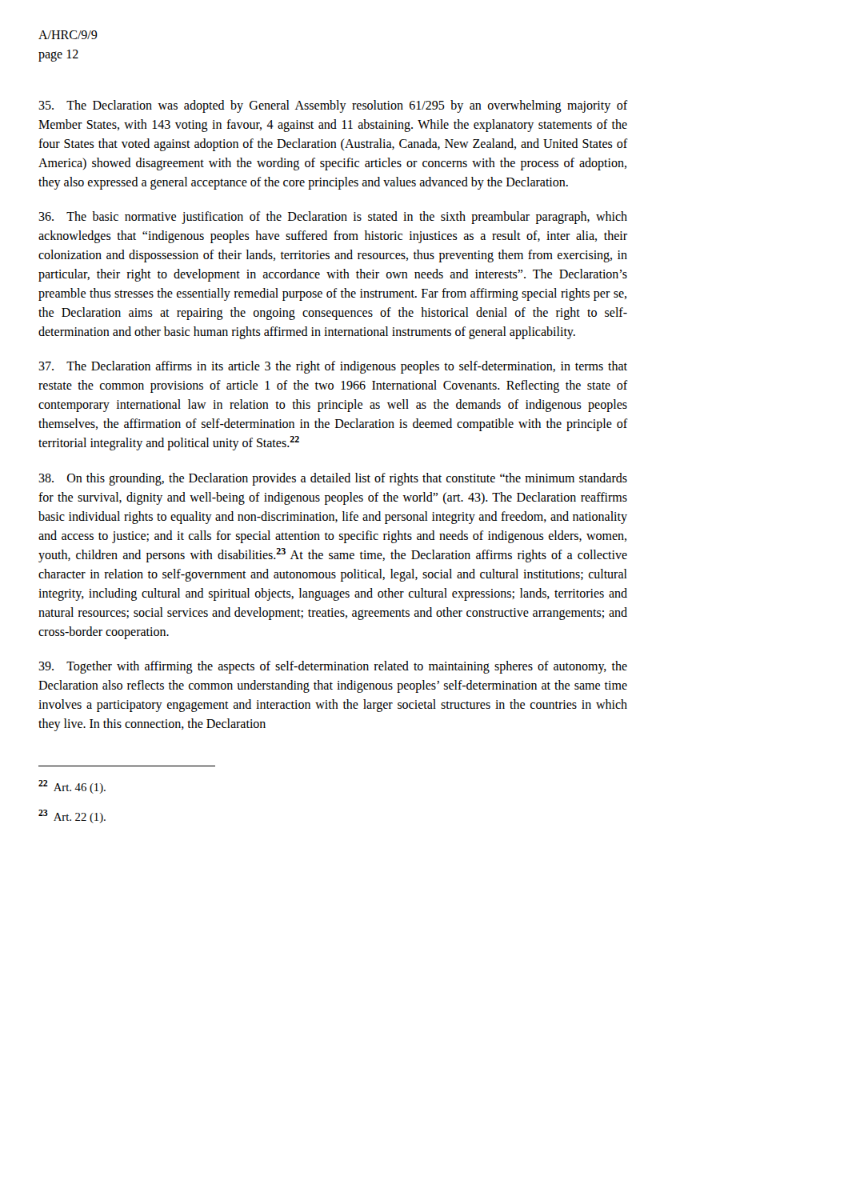A/HRC/9/9
page 12
35. The Declaration was adopted by General Assembly resolution 61/295 by an overwhelming majority of Member States, with 143 voting in favour, 4 against and 11 abstaining. While the explanatory statements of the four States that voted against adoption of the Declaration (Australia, Canada, New Zealand, and United States of America) showed disagreement with the wording of specific articles or concerns with the process of adoption, they also expressed a general acceptance of the core principles and values advanced by the Declaration.
36. The basic normative justification of the Declaration is stated in the sixth preambular paragraph, which acknowledges that “indigenous peoples have suffered from historic injustices as a result of, inter alia, their colonization and dispossession of their lands, territories and resources, thus preventing them from exercising, in particular, their right to development in accordance with their own needs and interests”. The Declaration’s preamble thus stresses the essentially remedial purpose of the instrument. Far from affirming special rights per se, the Declaration aims at repairing the ongoing consequences of the historical denial of the right to self-determination and other basic human rights affirmed in international instruments of general applicability.
37. The Declaration affirms in its article 3 the right of indigenous peoples to self-determination, in terms that restate the common provisions of article 1 of the two 1966 International Covenants. Reflecting the state of contemporary international law in relation to this principle as well as the demands of indigenous peoples themselves, the affirmation of self-determination in the Declaration is deemed compatible with the principle of territorial integrality and political unity of States.22
38. On this grounding, the Declaration provides a detailed list of rights that constitute “the minimum standards for the survival, dignity and well-being of indigenous peoples of the world” (art. 43). The Declaration reaffirms basic individual rights to equality and non-discrimination, life and personal integrity and freedom, and nationality and access to justice; and it calls for special attention to specific rights and needs of indigenous elders, women, youth, children and persons with disabilities.23 At the same time, the Declaration affirms rights of a collective character in relation to self-government and autonomous political, legal, social and cultural institutions; cultural integrity, including cultural and spiritual objects, languages and other cultural expressions; lands, territories and natural resources; social services and development; treaties, agreements and other constructive arrangements; and cross-border cooperation.
39. Together with affirming the aspects of self-determination related to maintaining spheres of autonomy, the Declaration also reflects the common understanding that indigenous peoples’ self-determination at the same time involves a participatory engagement and interaction with the larger societal structures in the countries in which they live. In this connection, the Declaration
22 Art. 46 (1).
23 Art. 22 (1).